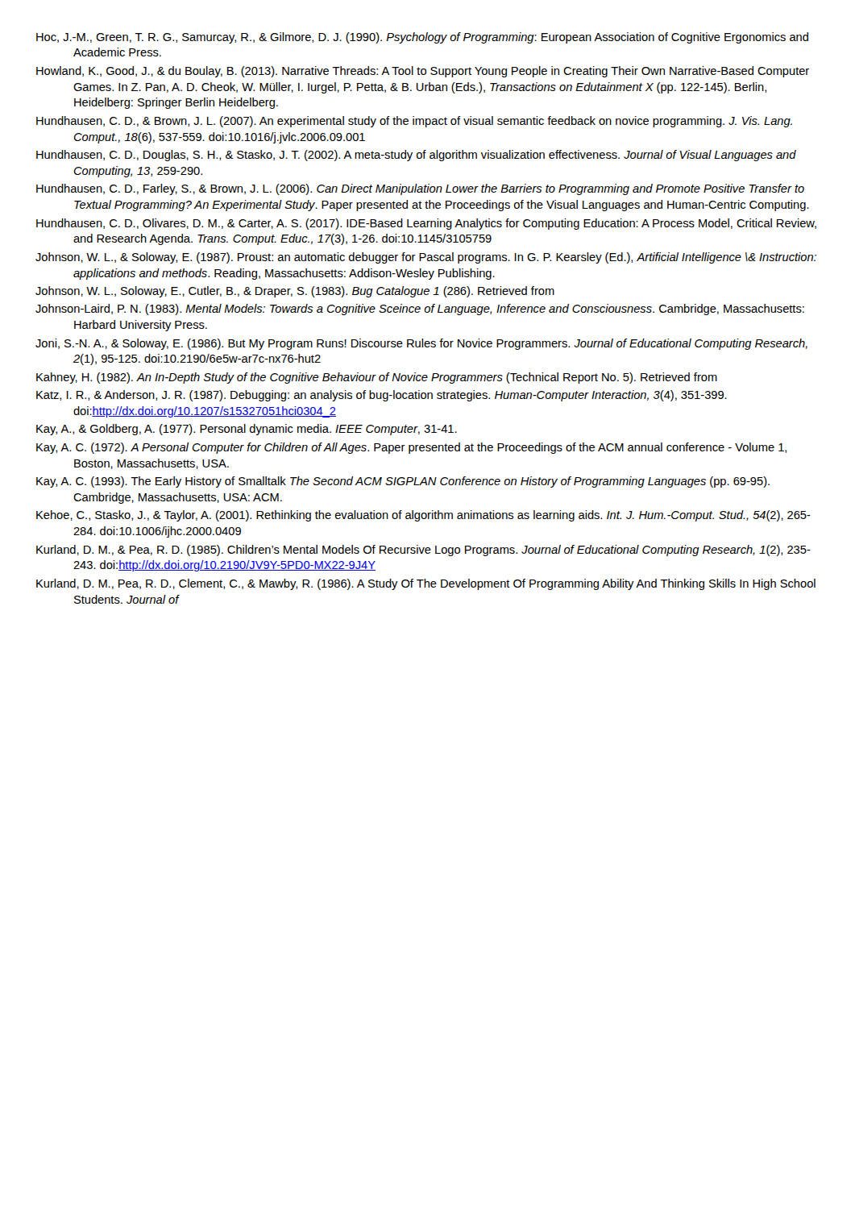Hoc, J.-M., Green, T. R. G., Samurcay, R., & Gilmore, D. J. (1990). Psychology of Programming: European Association of Cognitive Ergonomics and Academic Press.
Howland, K., Good, J., & du Boulay, B. (2013). Narrative Threads: A Tool to Support Young People in Creating Their Own Narrative-Based Computer Games. In Z. Pan, A. D. Cheok, W. Müller, I. Iurgel, P. Petta, & B. Urban (Eds.), Transactions on Edutainment X (pp. 122-145). Berlin, Heidelberg: Springer Berlin Heidelberg.
Hundhausen, C. D., & Brown, J. L. (2007). An experimental study of the impact of visual semantic feedback on novice programming. J. Vis. Lang. Comput., 18(6), 537-559. doi:10.1016/j.jvlc.2006.09.001
Hundhausen, C. D., Douglas, S. H., & Stasko, J. T. (2002). A meta-study of algorithm visualization effectiveness. Journal of Visual Languages and Computing, 13, 259-290.
Hundhausen, C. D., Farley, S., & Brown, J. L. (2006). Can Direct Manipulation Lower the Barriers to Programming and Promote Positive Transfer to Textual Programming? An Experimental Study. Paper presented at the Proceedings of the Visual Languages and Human-Centric Computing.
Hundhausen, C. D., Olivares, D. M., & Carter, A. S. (2017). IDE-Based Learning Analytics for Computing Education: A Process Model, Critical Review, and Research Agenda. Trans. Comput. Educ., 17(3), 1-26. doi:10.1145/3105759
Johnson, W. L., & Soloway, E. (1987). Proust: an automatic debugger for Pascal programs. In G. P. Kearsley (Ed.), Artificial Intelligence \& Instruction: applications and methods. Reading, Massachusetts: Addison-Wesley Publishing.
Johnson, W. L., Soloway, E., Cutler, B., & Draper, S. (1983). Bug Catalogue 1 (286). Retrieved from
Johnson-Laird, P. N. (1983). Mental Models: Towards a Cognitive Sceince of Language, Inference and Consciousness. Cambridge, Massachusetts: Harbard University Press.
Joni, S.-N. A., & Soloway, E. (1986). But My Program Runs! Discourse Rules for Novice Programmers. Journal of Educational Computing Research, 2(1), 95-125. doi:10.2190/6e5w-ar7c-nx76-hut2
Kahney, H. (1982). An In-Depth Study of the Cognitive Behaviour of Novice Programmers (Technical Report No. 5). Retrieved from
Katz, I. R., & Anderson, J. R. (1987). Debugging: an analysis of bug-location strategies. Human-Computer Interaction, 3(4), 351-399. doi:http://dx.doi.org/10.1207/s15327051hci0304_2
Kay, A., & Goldberg, A. (1977). Personal dynamic media. IEEE Computer, 31-41.
Kay, A. C. (1972). A Personal Computer for Children of All Ages. Paper presented at the Proceedings of the ACM annual conference - Volume 1, Boston, Massachusetts, USA.
Kay, A. C. (1993). The Early History of Smalltalk The Second ACM SIGPLAN Conference on History of Programming Languages (pp. 69-95). Cambridge, Massachusetts, USA: ACM.
Kehoe, C., Stasko, J., & Taylor, A. (2001). Rethinking the evaluation of algorithm animations as learning aids. Int. J. Hum.-Comput. Stud., 54(2), 265-284. doi:10.1006/ijhc.2000.0409
Kurland, D. M., & Pea, R. D. (1985). Children’s Mental Models Of Recursive Logo Programs. Journal of Educational Computing Research, 1(2), 235-243. doi:http://dx.doi.org/10.2190/JV9Y-5PD0-MX22-9J4Y
Kurland, D. M., Pea, R. D., Clement, C., & Mawby, R. (1986). A Study Of The Development Of Programming Ability And Thinking Skills In High School Students. Journal of